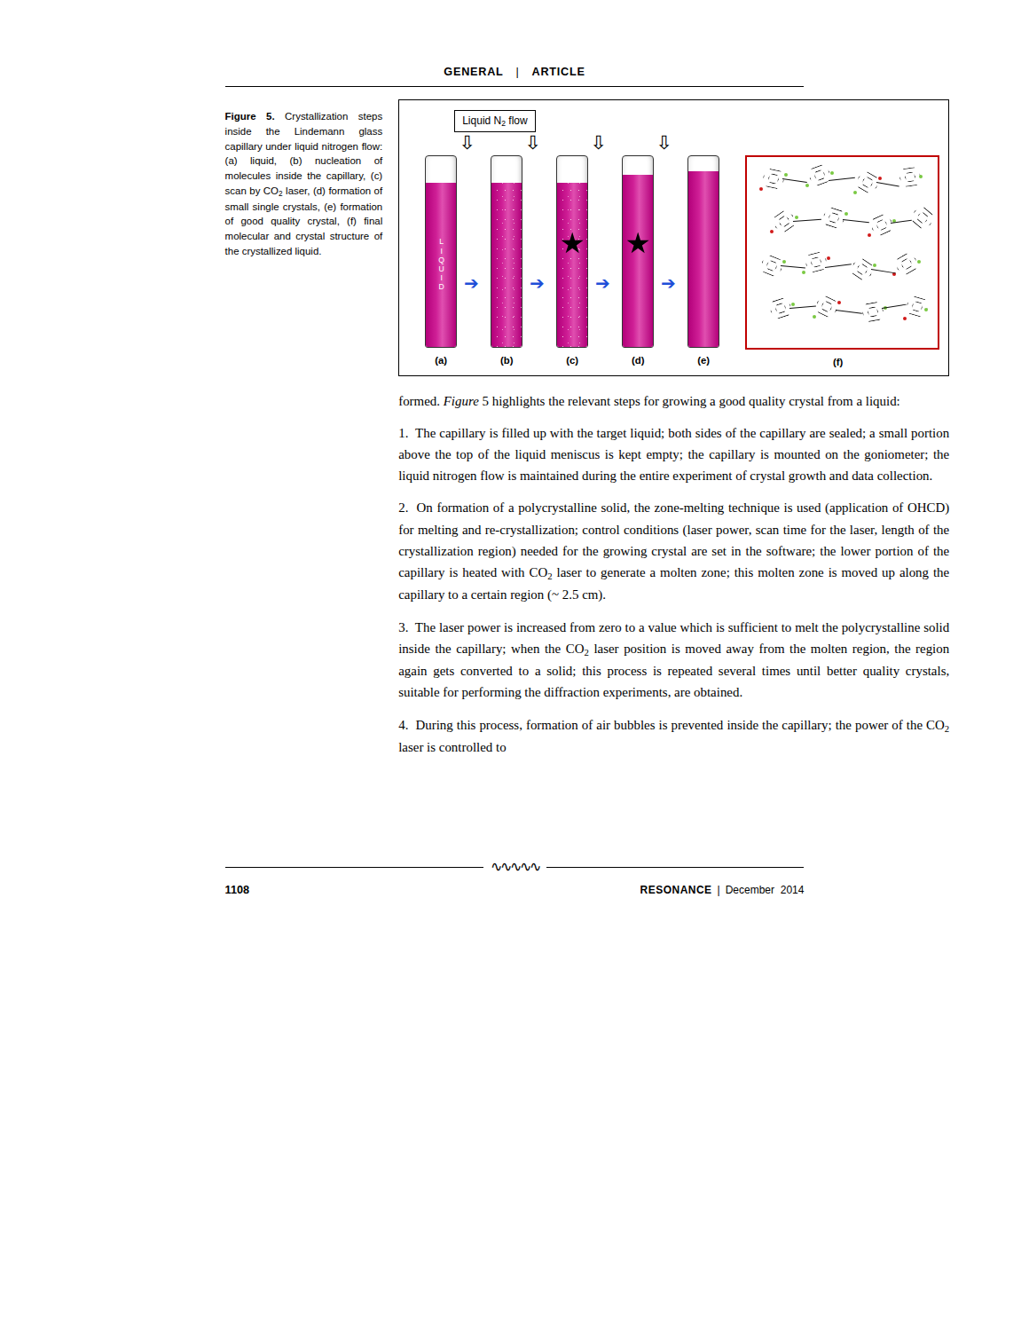GENERAL | ARTICLE
Figure 5. Crystallization steps inside the Lindemann glass capillary under liquid nitrogen flow: (a) liquid, (b) nucleation of molecules inside the capillary, (c) scan by CO2 laser, (d) formation of small single crystals, (e) formation of good quality crystal, (f) final molecular and crystal structure of the crystallized liquid.
Liquid N2 flow
⇩
⇩
⇩
⇩
LIQUID
➔
(a)
➔
(b)
➔
(c)
➔
(d)
(e)
(f)
formed. Figure 5 highlights the relevant steps for growing a good quality crystal from a liquid:
1. The capillary is filled up with the target liquid; both sides of the capillary are sealed; a small portion above the top of the liquid meniscus is kept empty; the capillary is mounted on the goniometer; the liquid nitrogen flow is maintained during the entire experiment of crystal growth and data collection.
2. On formation of a polycrystalline solid, the zone-melting technique is used (application of OHCD) for melting and re-crystallization; control conditions (laser power, scan time for the laser, length of the crystallization region) needed for the growing crystal are set in the software; the lower portion of the capillary is heated with CO2 laser to generate a molten zone; this molten zone is moved up along the capillary to a certain region (~ 2.5 cm).
3. The laser power is increased from zero to a value which is sufficient to melt the polycrystalline solid inside the capillary; when the CO2 laser position is moved away from the molten region, the region again gets converted to a solid; this process is repeated several times until better quality crystals, suitable for performing the diffraction experiments, are obtained.
4. During this process, formation of air bubbles is prevented inside the capillary; the power of the CO2 laser is controlled to
∿∿∿∿∿
1108
RESONANCE|December 2014